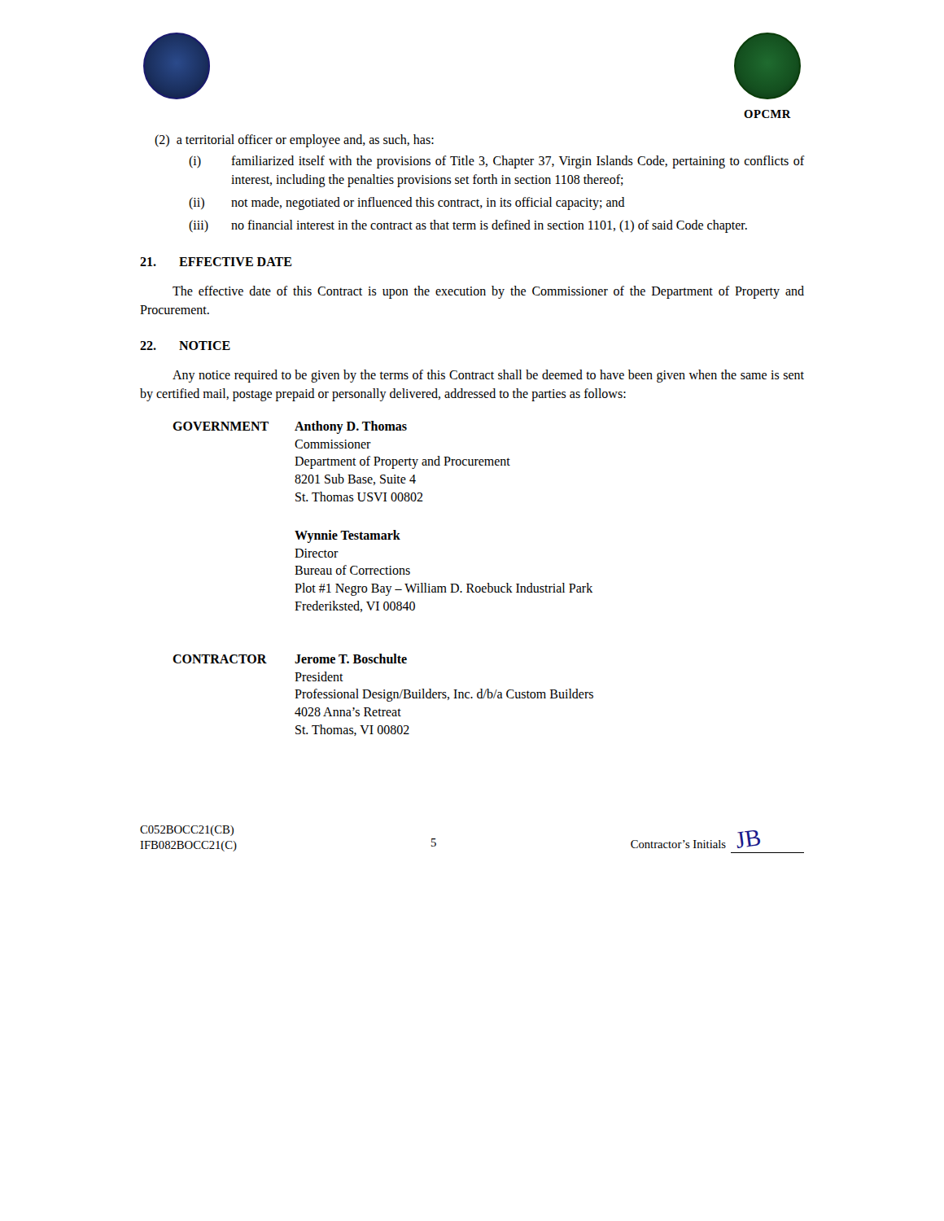OPCMR
(2) a territorial officer or employee and, as such, has:
(i) familiarized itself with the provisions of Title 3, Chapter 37, Virgin Islands Code, pertaining to conflicts of interest, including the penalties provisions set forth in section 1108 thereof;
(ii) not made, negotiated or influenced this contract, in its official capacity; and
(iii) no financial interest in the contract as that term is defined in section 1101, (1) of said Code chapter.
21. EFFECTIVE DATE
The effective date of this Contract is upon the execution by the Commissioner of the Department of Property and Procurement.
22. NOTICE
Any notice required to be given by the terms of this Contract shall be deemed to have been given when the same is sent by certified mail, postage prepaid or personally delivered, addressed to the parties as follows:
GOVERNMENT
Anthony D. Thomas
Commissioner
Department of Property and Procurement
8201 Sub Base, Suite 4
St. Thomas USVI 00802
Wynnie Testamark
Director
Bureau of Corrections
Plot #1 Negro Bay – William D. Roebuck Industrial Park
Frederiksted, VI 00840
CONTRACTOR
Jerome T. Boschulte
President
Professional Design/Builders, Inc. d/b/a Custom Builders
4028 Anna’s Retreat
St. Thomas, VI 00802
C052BOCC21(CB)
IFB082BOCC21(C)
5
Contractor’s InitialsJB